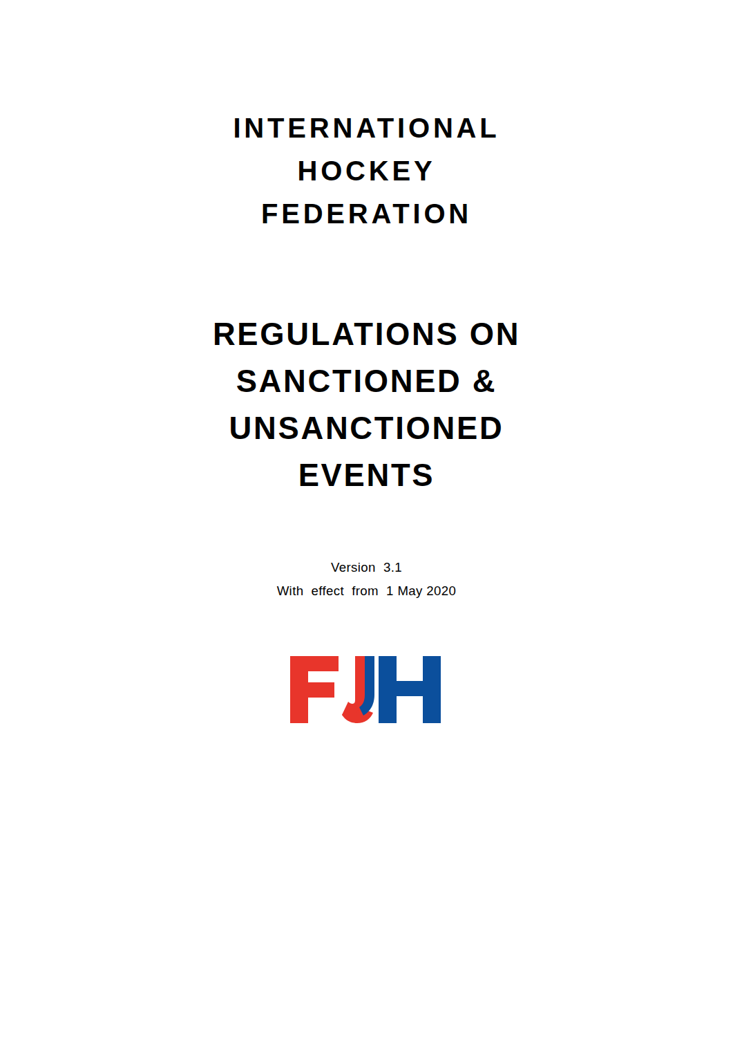International
Hockey
Federation
Regulations on
Sanctioned &
Unsanctioned
Events
Version 3.1
With effect from 1 May 2020
FIH